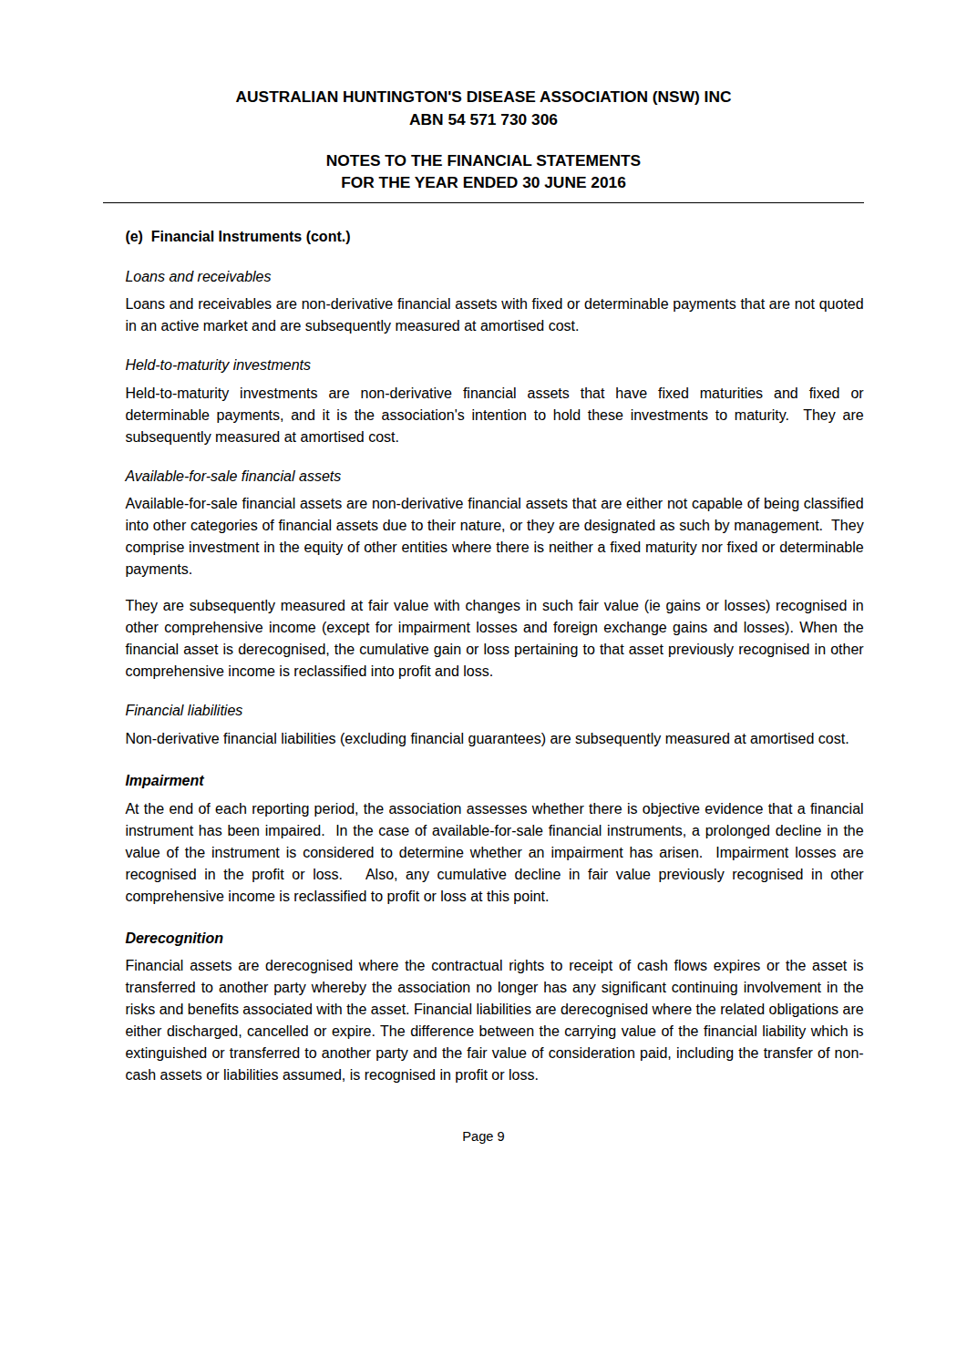AUSTRALIAN HUNTINGTON'S DISEASE ASSOCIATION (NSW) INC
ABN 54 571 730 306
NOTES TO THE FINANCIAL STATEMENTS
FOR THE YEAR ENDED 30 JUNE 2016
(e) Financial Instruments (cont.)
Loans and receivables
Loans and receivables are non-derivative financial assets with fixed or determinable payments that are not quoted in an active market and are subsequently measured at amortised cost.
Held-to-maturity investments
Held-to-maturity investments are non-derivative financial assets that have fixed maturities and fixed or determinable payments, and it is the association's intention to hold these investments to maturity. They are subsequently measured at amortised cost.
Available-for-sale financial assets
Available-for-sale financial assets are non-derivative financial assets that are either not capable of being classified into other categories of financial assets due to their nature, or they are designated as such by management. They comprise investment in the equity of other entities where there is neither a fixed maturity nor fixed or determinable payments.
They are subsequently measured at fair value with changes in such fair value (ie gains or losses) recognised in other comprehensive income (except for impairment losses and foreign exchange gains and losses). When the financial asset is derecognised, the cumulative gain or loss pertaining to that asset previously recognised in other comprehensive income is reclassified into profit and loss.
Financial liabilities
Non-derivative financial liabilities (excluding financial guarantees) are subsequently measured at amortised cost.
Impairment
At the end of each reporting period, the association assesses whether there is objective evidence that a financial instrument has been impaired. In the case of available-for-sale financial instruments, a prolonged decline in the value of the instrument is considered to determine whether an impairment has arisen. Impairment losses are recognised in the profit or loss. Also, any cumulative decline in fair value previously recognised in other comprehensive income is reclassified to profit or loss at this point.
Derecognition
Financial assets are derecognised where the contractual rights to receipt of cash flows expires or the asset is transferred to another party whereby the association no longer has any significant continuing involvement in the risks and benefits associated with the asset. Financial liabilities are derecognised where the related obligations are either discharged, cancelled or expire. The difference between the carrying value of the financial liability which is extinguished or transferred to another party and the fair value of consideration paid, including the transfer of non-cash assets or liabilities assumed, is recognised in profit or loss.
Page 9